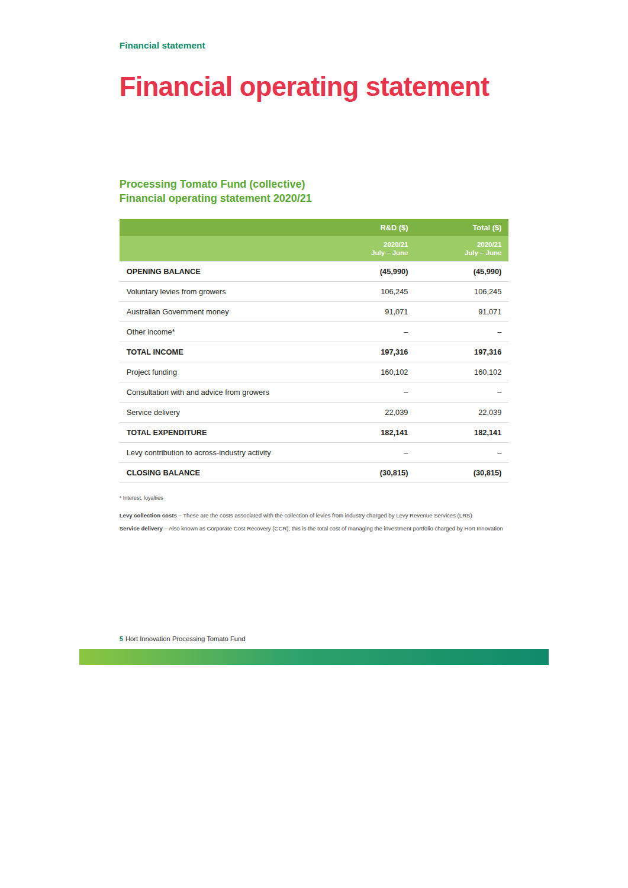Financial statement
Financial operating statement
Processing Tomato Fund (collective)
Financial operating statement 2020/21
| | R&D ($) | Total ($) |
| --- | --- | --- |
| | 2020/21 July – June | 2020/21 July – June |
| OPENING BALANCE | (45,990) | (45,990) |
| Voluntary levies from growers | 106,245 | 106,245 |
| Australian Government money | 91,071 | 91,071 |
| Other income* | – | – |
| TOTAL INCOME | 197,316 | 197,316 |
| Project funding | 160,102 | 160,102 |
| Consultation with and advice from growers | – | – |
| Service delivery | 22,039 | 22,039 |
| TOTAL EXPENDITURE | 182,141 | 182,141 |
| Levy contribution to across-industry activity | – | – |
| CLOSING BALANCE | (30,815) | (30,815) |
* Interest, loyalties
Levy collection costs – These are the costs associated with the collection of levies from industry charged by Levy Revenue Services (LRS)
Service delivery – Also known as Corporate Cost Recovery (CCR), this is the total cost of managing the investment portfolio charged by Hort Innovation
5 Hort Innovation Processing Tomato Fund